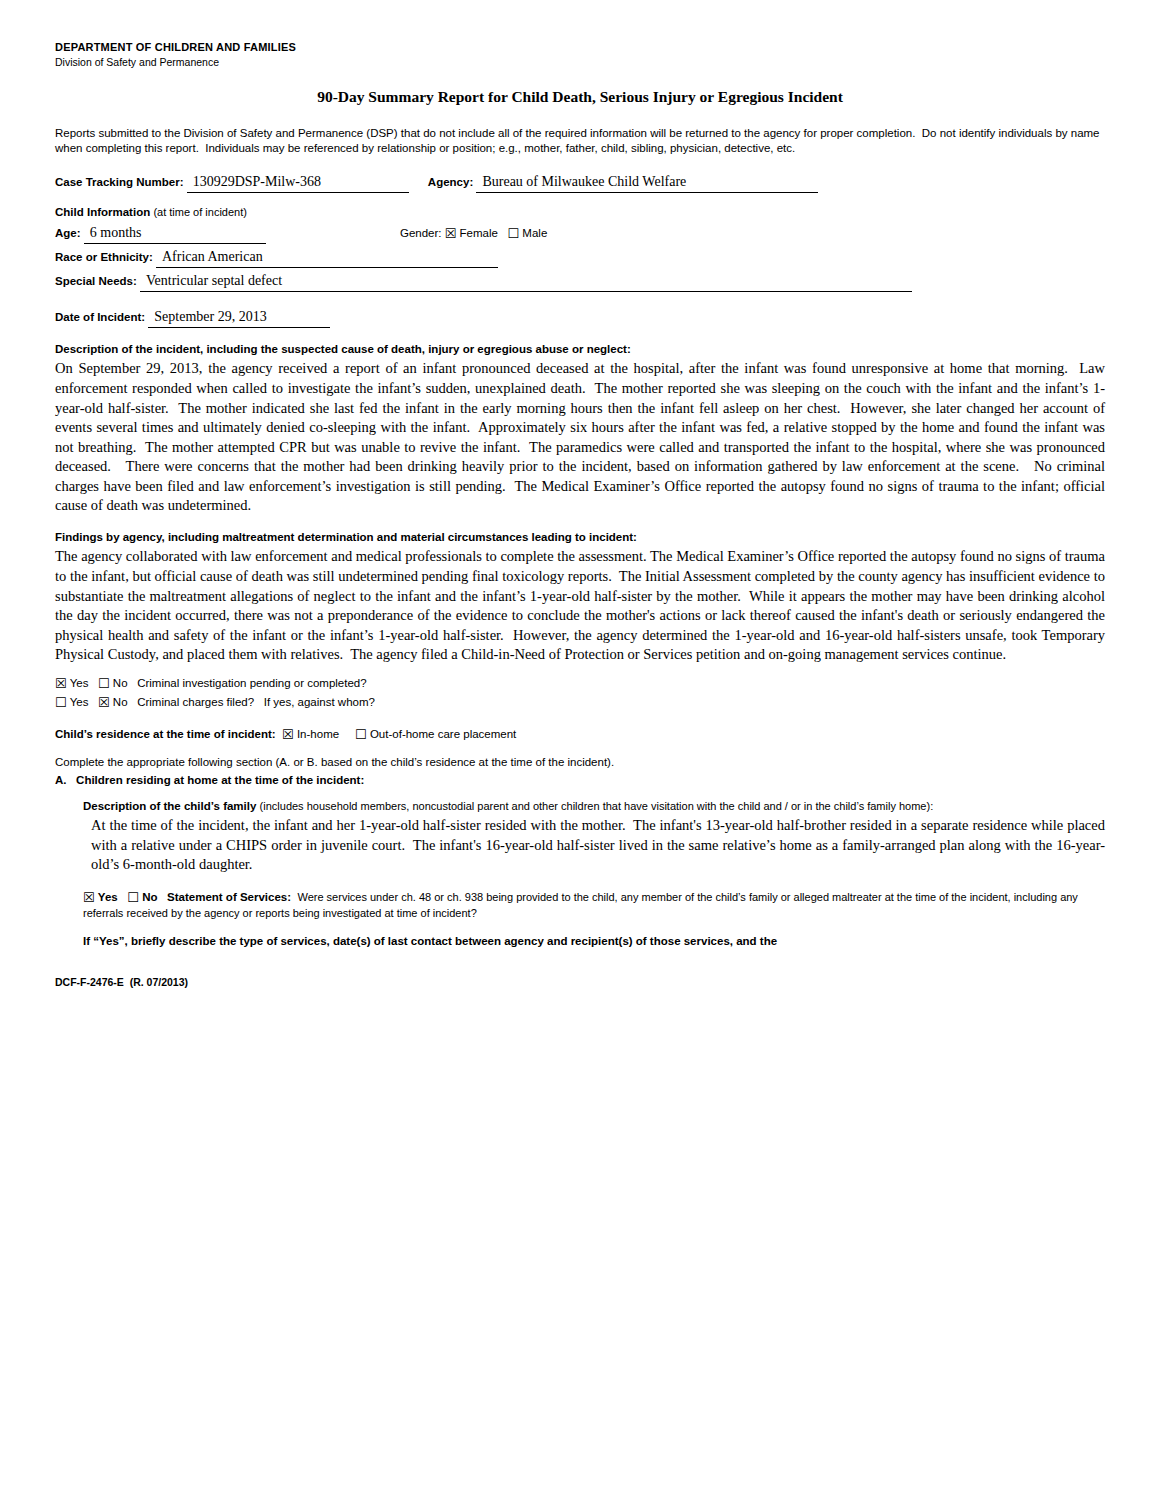DEPARTMENT OF CHILDREN AND FAMILIES
Division of Safety and Permanence
90-Day Summary Report for Child Death, Serious Injury or Egregious Incident
Reports submitted to the Division of Safety and Permanence (DSP) that do not include all of the required information will be returned to the agency for proper completion. Do not identify individuals by name when completing this report. Individuals may be referenced by relationship or position; e.g., mother, father, child, sibling, physician, detective, etc.
Case Tracking Number: 130929DSP-Milw-368 Agency: Bureau of Milwaukee Child Welfare
Child Information (at time of incident)
Age: 6 months Gender: ☒ Female ☐ Male
Race or Ethnicity: African American
Special Needs: Ventricular septal defect
Date of Incident: September 29, 2013
Description of the incident, including the suspected cause of death, injury or egregious abuse or neglect:
On September 29, 2013, the agency received a report of an infant pronounced deceased at the hospital, after the infant was found unresponsive at home that morning. Law enforcement responded when called to investigate the infant’s sudden, unexplained death. The mother reported she was sleeping on the couch with the infant and the infant’s 1-year-old half-sister. The mother indicated she last fed the infant in the early morning hours then the infant fell asleep on her chest. However, she later changed her account of events several times and ultimately denied co-sleeping with the infant. Approximately six hours after the infant was fed, a relative stopped by the home and found the infant was not breathing. The mother attempted CPR but was unable to revive the infant. The paramedics were called and transported the infant to the hospital, where she was pronounced deceased. There were concerns that the mother had been drinking heavily prior to the incident, based on information gathered by law enforcement at the scene. No criminal charges have been filed and law enforcement’s investigation is still pending. The Medical Examiner’s Office reported the autopsy found no signs of trauma to the infant; official cause of death was undetermined.
Findings by agency, including maltreatment determination and material circumstances leading to incident:
The agency collaborated with law enforcement and medical professionals to complete the assessment. The Medical Examiner’s Office reported the autopsy found no signs of trauma to the infant, but official cause of death was still undetermined pending final toxicology reports. The Initial Assessment completed by the county agency has insufficient evidence to substantiate the maltreatment allegations of neglect to the infant and the infant’s 1-year-old half-sister by the mother. While it appears the mother may have been drinking alcohol the day the incident occurred, there was not a preponderance of the evidence to conclude the mother's actions or lack thereof caused the infant's death or seriously endangered the physical health and safety of the infant or the infant’s 1-year-old half-sister. However, the agency determined the 1-year-old and 16-year-old half-sisters unsafe, took Temporary Physical Custody, and placed them with relatives. The agency filed a Child-in-Need of Protection or Services petition and on-going management services continue.
☒ Yes ☐ No Criminal investigation pending or completed?
☐ Yes ☒ No Criminal charges filed? If yes, against whom?
Child’s residence at the time of incident: ☒ In-home ☐ Out-of-home care placement
Complete the appropriate following section (A. or B. based on the child’s residence at the time of the incident).
A. Children residing at home at the time of the incident:
Description of the child’s family (includes household members, noncustodial parent and other children that have visitation with the child and / or in the child’s family home):
At the time of the incident, the infant and her 1-year-old half-sister resided with the mother. The infant's 13-year-old half-brother resided in a separate residence while placed with a relative under a CHIPS order in juvenile court. The infant's 16-year-old half-sister lived in the same relative’s home as a family-arranged plan along with the 16-year-old’s 6-month-old daughter.
☒ Yes ☐ No Statement of Services: Were services under ch. 48 or ch. 938 being provided to the child, any member of the child’s family or alleged maltreater at the time of the incident, including any referrals received by the agency or reports being investigated at time of incident?
If “Yes”, briefly describe the type of services, date(s) of last contact between agency and recipient(s) of those services, and the
DCF-F-2476-E (R. 07/2013)